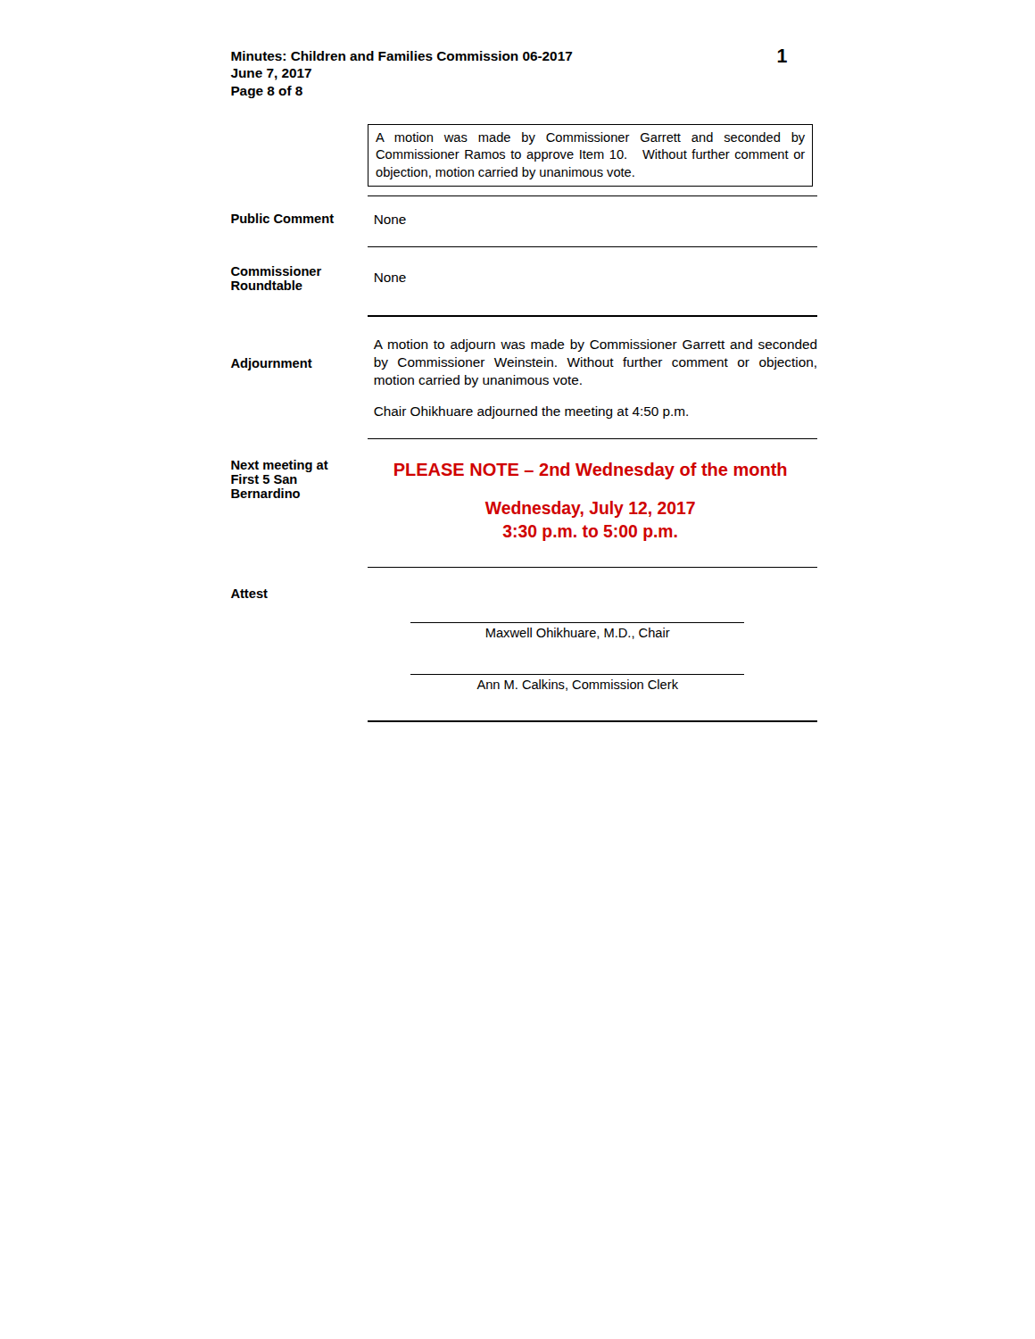1
Minutes: Children and Families Commission 06-2017
June 7, 2017
Page 8 of 8
| | A motion was made by Commissioner Garrett and seconded by Commissioner Ramos to approve Item 10. Without further comment or objection, motion carried by unanimous vote. |
| Public Comment | None |
| Commissioner Roundtable | None |
| Adjournment | A motion to adjourn was made by Commissioner Garrett and seconded by Commissioner Weinstein. Without further comment or objection, motion carried by unanimous vote. Chair Ohikhuare adjourned the meeting at 4:50 p.m. |
| Next meeting at First 5 San Bernardino | PLEASE NOTE – 2nd Wednesday of the month Wednesday, July 12, 2017 3:30 p.m. to 5:00 p.m. |
| Attest | Maxwell Ohikhuare, M.D., Chair Ann M. Calkins, Commission Clerk |